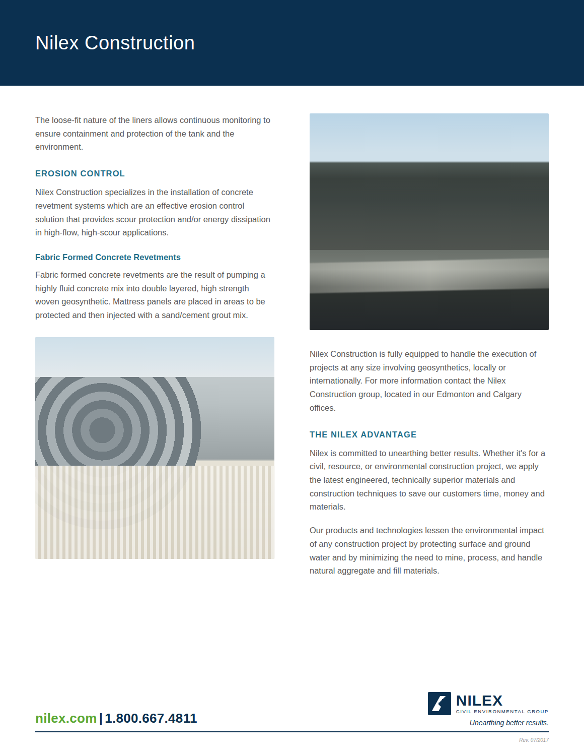Nilex Construction
The loose-fit nature of the liners allows continuous monitoring to ensure containment and protection of the tank and the environment.
Erosion Control
Nilex Construction specializes in the installation of concrete revetment systems which are an effective erosion control solution that provides scour protection and/or energy dissipation in high-flow, high-scour applications.
Fabric Formed Concrete Revetments
Fabric formed concrete revetments are the result of pumping a highly fluid concrete mix into double layered, high strength woven geosynthetic. Mattress panels are placed in areas to be protected and then injected with a sand/cement grout mix.
Nilex Construction is fully equipped to handle the execution of projects at any size involving geosynthetics, locally or internationally. For more information contact the Nilex Construction group, located in our Edmonton and Calgary offices.
The Nilex Advantage
Nilex is committed to unearthing better results. Whether it's for a civil, resource, or environmental construction project, we apply the latest engineered, technically superior materials and construction techniques to save our customers time, money and materials.
Our products and technologies lessen the environmental impact of any construction project by protecting surface and ground water and by minimizing the need to mine, process, and handle natural aggregate and fill materials.
nilex.com|1.800.667.4811
NILEX Civil Environmental Group
Unearthing better results.
Rev. 07/2017